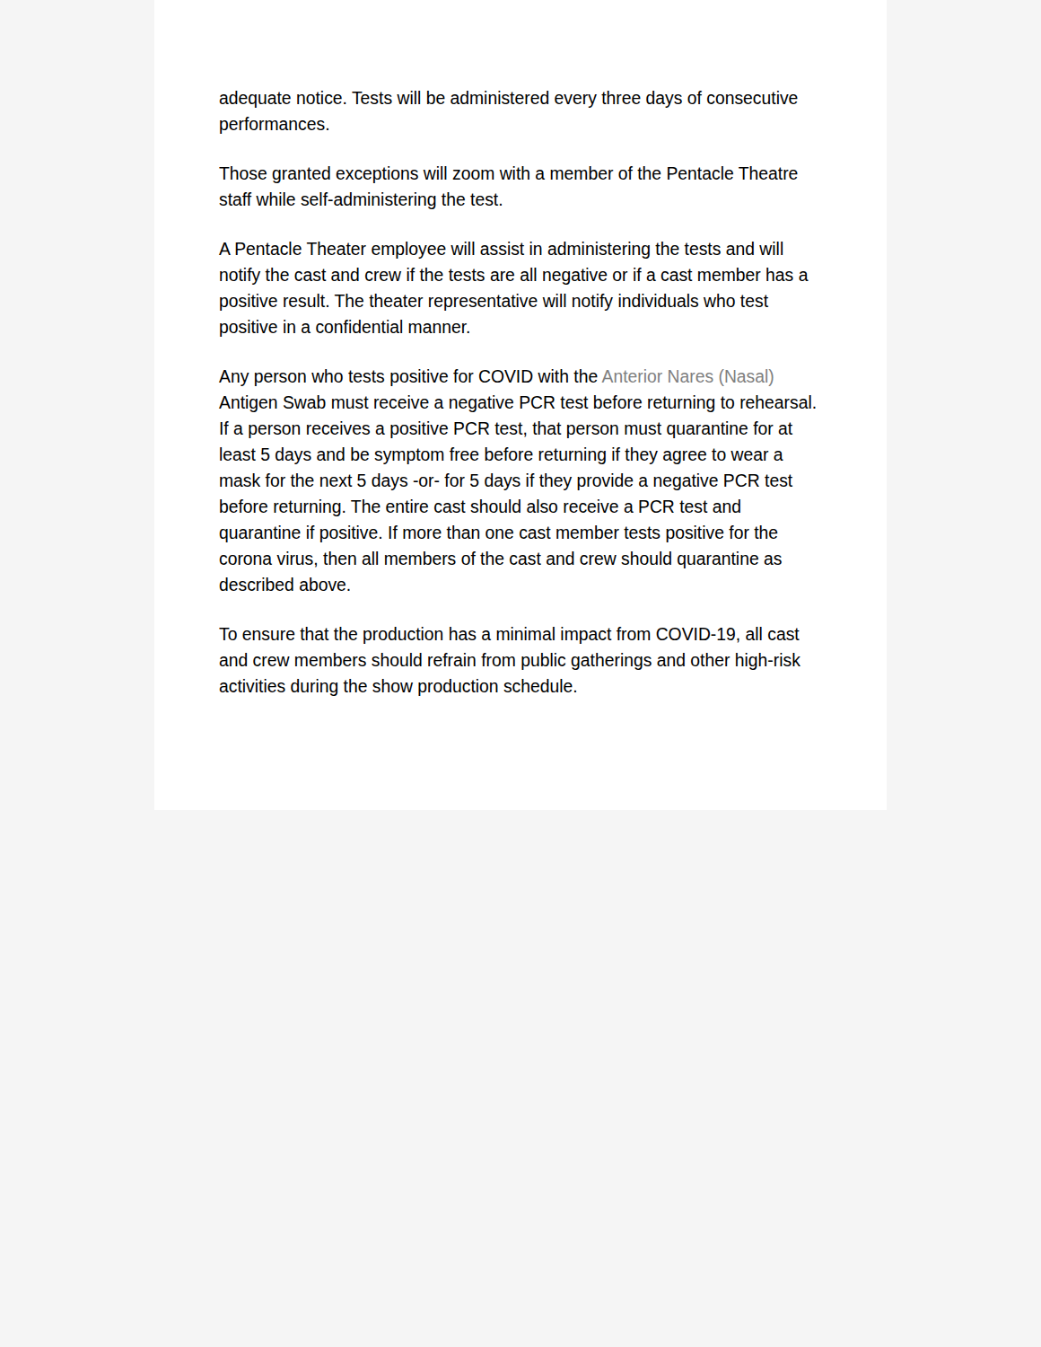adequate notice. Tests will be administered every three days of consecutive performances.
Those granted exceptions will zoom with a member of the Pentacle Theatre staff while self-administering the test.
A Pentacle Theater employee will assist in administering the tests and will notify the cast and crew if the tests are all negative or if a cast member has a positive result. The theater representative will notify individuals who test positive in a confidential manner.
Any person who tests positive for COVID with the Anterior Nares (Nasal) Antigen Swab must receive a negative PCR test before returning to rehearsal. If a person receives a positive PCR test, that person must quarantine for at least 5 days and be symptom free before returning if they agree to wear a mask for the next 5 days -or- for 5 days if they provide a negative PCR test before returning. The entire cast should also receive a PCR test and quarantine if positive. If more than one cast member tests positive for the corona virus, then all members of the cast and crew should quarantine as described above.
To ensure that the production has a minimal impact from COVID-19, all cast and crew members should refrain from public gatherings and other high-risk activities during the show production schedule.